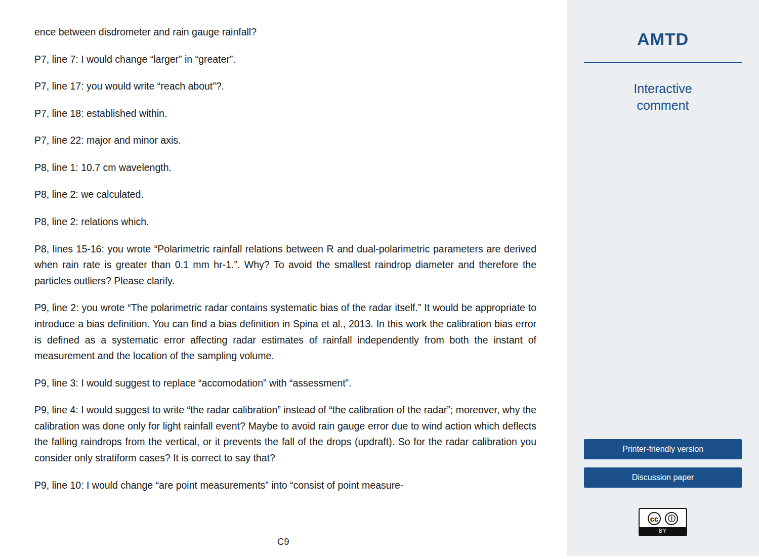ence between disdrometer and rain gauge rainfall?
P7, line 7: I would change “larger” in “greater”.
P7, line 17: you would write “reach about”?.
P7, line 18: established within.
P7, line 22: major and minor axis.
P8, line 1: 10.7 cm wavelength.
P8, line 2: we calculated.
P8, line 2: relations which.
P8, lines 15-16: you wrote “Polarimetric rainfall relations between R and dual-polarimetric parameters are derived when rain rate is greater than 0.1 mm hr-1.”. Why? To avoid the smallest raindrop diameter and therefore the particles outliers? Please clarify.
P9, line 2: you wrote “The polarimetric radar contains systematic bias of the radar itself.” It would be appropriate to introduce a bias definition. You can find a bias definition in Spina et al., 2013. In this work the calibration bias error is defined as a systematic error affecting radar estimates of rainfall independently from both the instant of measurement and the location of the sampling volume.
P9, line 3: I would suggest to replace “accomodation” with “assessment”.
P9, line 4: I would suggest to write “the radar calibration” instead of “the calibration of the radar”; moreover, why the calibration was done only for light rainfall event? Maybe to avoid rain gauge error due to wind action which deflects the falling raindrops from the vertical, or it prevents the fall of the drops (updraft). So for the radar calibration you consider only stratiform cases? It is correct to say that?
P9, line 10: I would change “are point measurements” into “consist of point measure-
C9
AMTD
Interactive
comment
Printer-friendly version Discussion paper
cc
ⓘ
BY